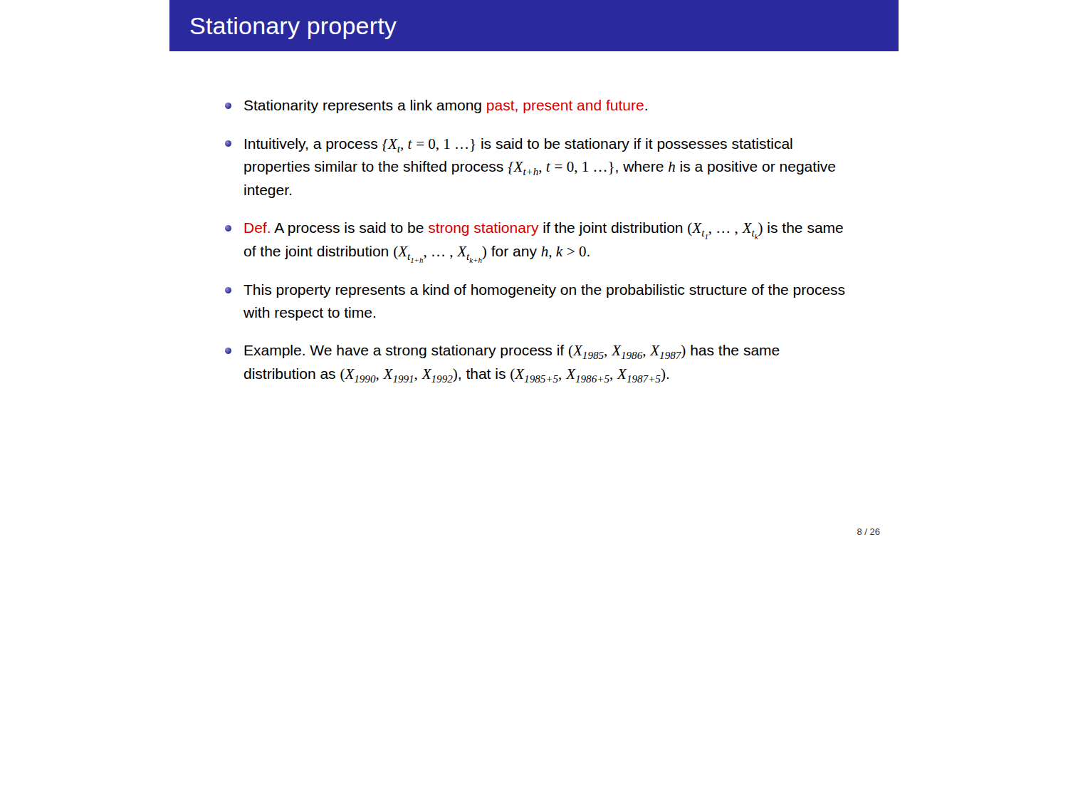Stationary property
Stationarity represents a link among past, present and future.
Intuitively, a process {Xt, t = 0, 1 …} is said to be stationary if it possesses statistical properties similar to the shifted process {Xt+h, t = 0, 1 …}, where h is a positive or negative integer.
Def. A process is said to be strong stationary if the joint distribution (Xt1, … , Xtk) is the same of the joint distribution (Xt1+h, … , Xtk+h) for any h, k > 0.
This property represents a kind of homogeneity on the probabilistic structure of the process with respect to time.
Example. We have a strong stationary process if (X1985, X1986, X1987) has the same distribution as (X1990, X1991, X1992), that is (X1985+5, X1986+5, X1987+5).
8 / 26